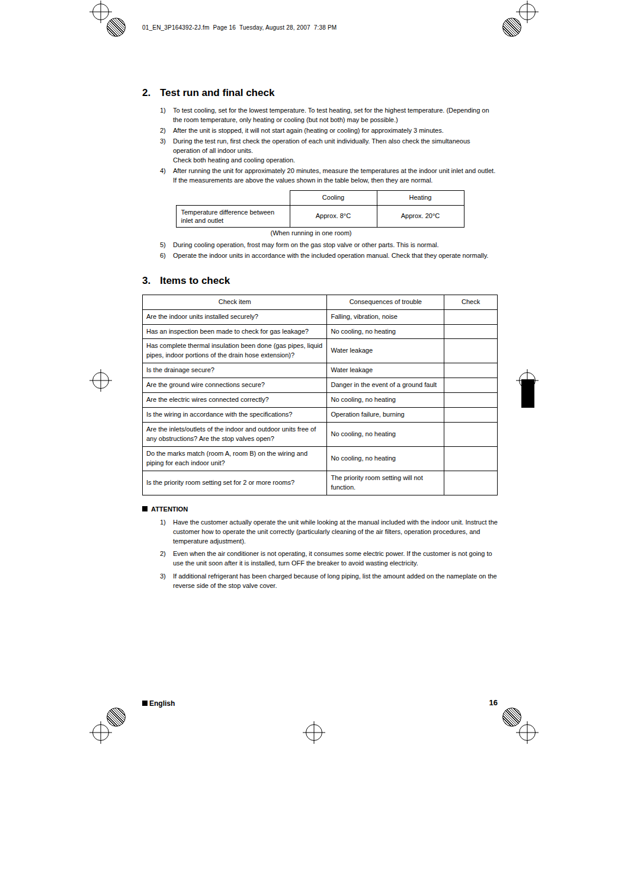01_EN_3P164392-2J.fm Page 16 Tuesday, August 28, 2007 7:38 PM
2. Test run and final check
1) To test cooling, set for the lowest temperature. To test heating, set for the highest temperature. (Depending on the room temperature, only heating or cooling (but not both) may be possible.)
2) After the unit is stopped, it will not start again (heating or cooling) for approximately 3 minutes.
3) During the test run, first check the operation of each unit individually. Then also check the simultaneous operation of all indoor units.
Check both heating and cooling operation.
4) After running the unit for approximately 20 minutes, measure the temperatures at the indoor unit inlet and outlet. If the measurements are above the values shown in the table below, then they are normal.
| | Cooling | Heating |
| Temperature difference between inlet and outlet | Approx. 8°C | Approx. 20°C |
(When running in one room)
5) During cooling operation, frost may form on the gas stop valve or other parts. This is normal.
6) Operate the indoor units in accordance with the included operation manual. Check that they operate normally.
3. Items to check
| Check item | Consequences of trouble | Check |
| --- | --- | --- |
| Are the indoor units installed securely? | Falling, vibration, noise | |
| Has an inspection been made to check for gas leakage? | No cooling, no heating | |
| Has complete thermal insulation been done (gas pipes, liquid pipes, indoor portions of the drain hose extension)? | Water leakage | |
| Is the drainage secure? | Water leakage | |
| Are the ground wire connections secure? | Danger in the event of a ground fault | |
| Are the electric wires connected correctly? | No cooling, no heating | |
| Is the wiring in accordance with the specifications? | Operation failure, burning | |
| Are the inlets/outlets of the indoor and outdoor units free of any obstructions? Are the stop valves open? | No cooling, no heating | |
| Do the marks match (room A, room B) on the wiring and piping for each indoor unit? | No cooling, no heating | |
| Is the priority room setting set for 2 or more rooms? | The priority room setting will not function. | |
ATTENTION
1) Have the customer actually operate the unit while looking at the manual included with the indoor unit. Instruct the customer how to operate the unit correctly (particularly cleaning of the air filters, operation procedures, and temperature adjustment).
2) Even when the air conditioner is not operating, it consumes some electric power. If the customer is not going to use the unit soon after it is installed, turn OFF the breaker to avoid wasting electricity.
3) If additional refrigerant has been charged because of long piping, list the amount added on the nameplate on the reverse side of the stop valve cover.
English
16